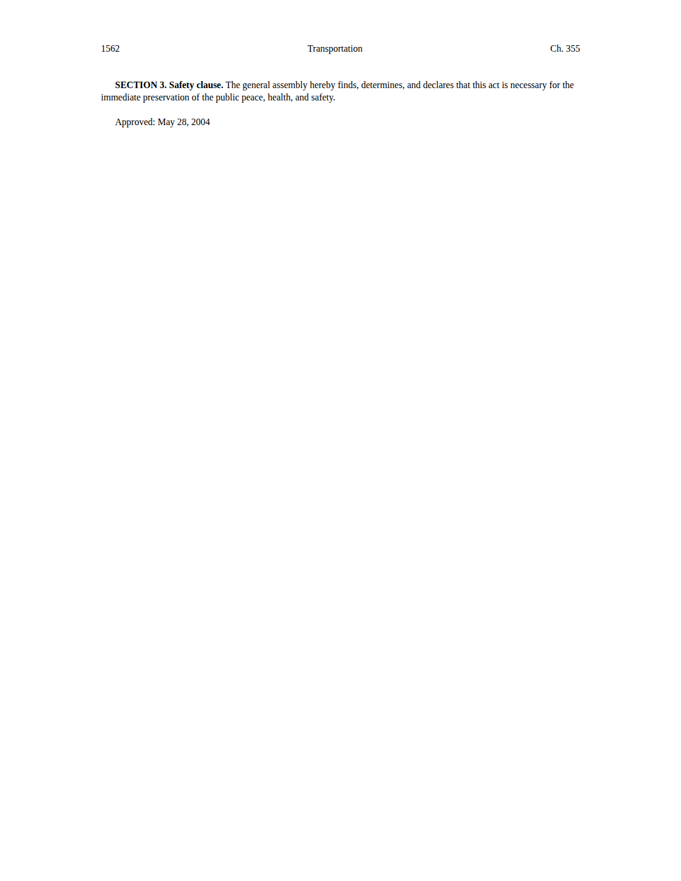1562 Transportation Ch. 355
SECTION 3. Safety clause. The general assembly hereby finds, determines, and declares that this act is necessary for the immediate preservation of the public peace, health, and safety.
Approved: May 28, 2004